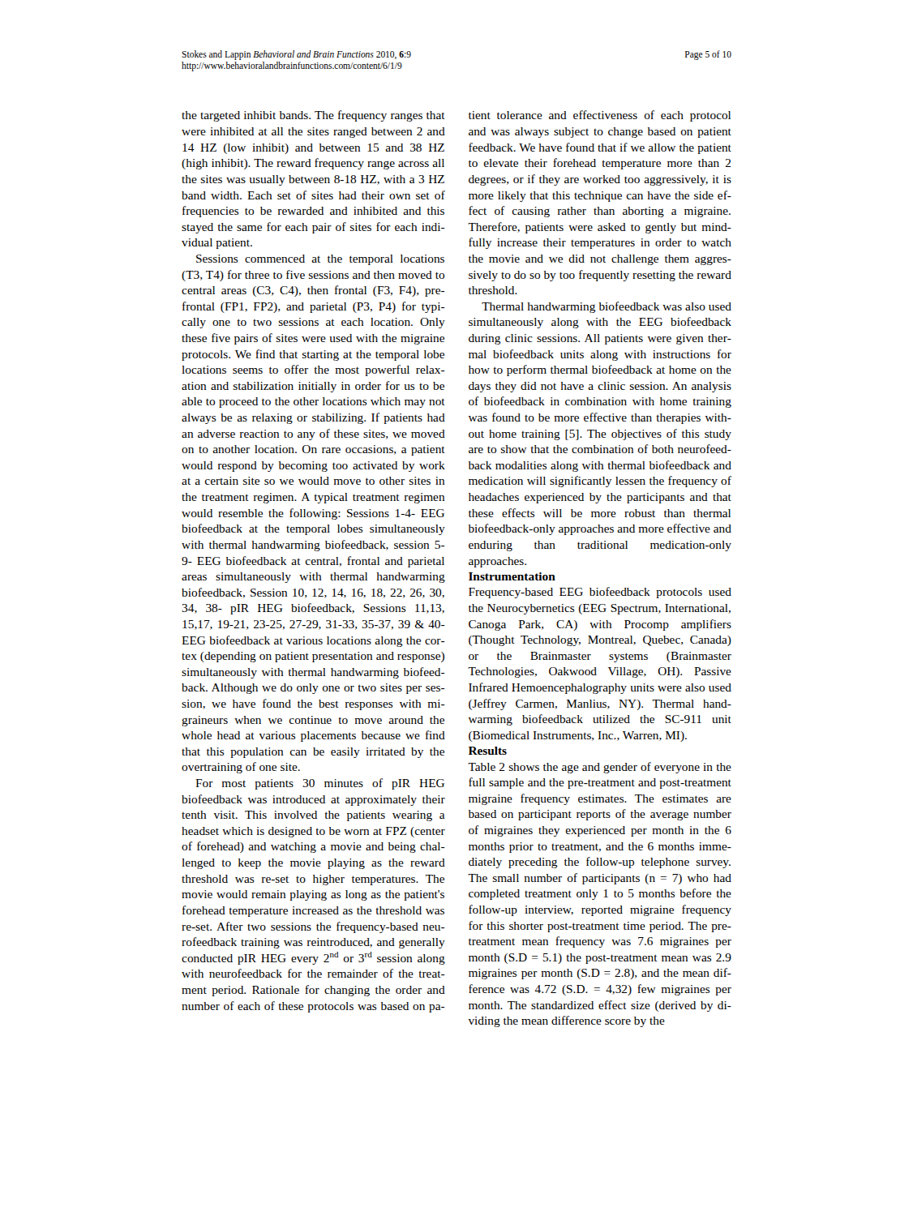Stokes and Lappin Behavioral and Brain Functions 2010, 6:9
http://www.behavioralandbrainfunctions.com/content/6/1/9
Page 5 of 10
the targeted inhibit bands. The frequency ranges that were inhibited at all the sites ranged between 2 and 14 HZ (low inhibit) and between 15 and 38 HZ (high inhibit). The reward frequency range across all the sites was usually between 8-18 HZ, with a 3 HZ band width. Each set of sites had their own set of frequencies to be rewarded and inhibited and this stayed the same for each pair of sites for each individual patient.
Sessions commenced at the temporal locations (T3, T4) for three to five sessions and then moved to central areas (C3, C4), then frontal (F3, F4), prefrontal (FP1, FP2), and parietal (P3, P4) for typically one to two sessions at each location. Only these five pairs of sites were used with the migraine protocols. We find that starting at the temporal lobe locations seems to offer the most powerful relaxation and stabilization initially in order for us to be able to proceed to the other locations which may not always be as relaxing or stabilizing. If patients had an adverse reaction to any of these sites, we moved on to another location. On rare occasions, a patient would respond by becoming too activated by work at a certain site so we would move to other sites in the treatment regimen. A typical treatment regimen would resemble the following: Sessions 1-4- EEG biofeedback at the temporal lobes simultaneously with thermal handwarming biofeedback, session 5-9- EEG biofeedback at central, frontal and parietal areas simultaneously with thermal handwarming biofeedback, Session 10, 12, 14, 16, 18, 22, 26, 30, 34, 38- pIR HEG biofeedback, Sessions 11,13, 15,17, 19-21, 23-25, 27-29, 31-33, 35-37, 39 & 40- EEG biofeedback at various locations along the cortex (depending on patient presentation and response) simultaneously with thermal handwarming biofeedback. Although we do only one or two sites per session, we have found the best responses with migraineurs when we continue to move around the whole head at various placements because we find that this population can be easily irritated by the overtraining of one site.
For most patients 30 minutes of pIR HEG biofeedback was introduced at approximately their tenth visit. This involved the patients wearing a headset which is designed to be worn at FPZ (center of forehead) and watching a movie and being challenged to keep the movie playing as the reward threshold was re-set to higher temperatures. The movie would remain playing as long as the patient's forehead temperature increased as the threshold was re-set. After two sessions the frequency-based neurofeedback training was reintroduced, and generally conducted pIR HEG every 2nd or 3rd session along with neurofeedback for the remainder of the treatment period. Rationale for changing the order and number of each of these protocols was based on patient tolerance and effectiveness of each protocol and was always subject to change based on patient feedback. We have found that if we allow the patient to elevate their forehead temperature more than 2 degrees, or if they are worked too aggressively, it is more likely that this technique can have the side effect of causing rather than aborting a migraine. Therefore, patients were asked to gently but mindfully increase their temperatures in order to watch the movie and we did not challenge them aggressively to do so by too frequently resetting the reward threshold.
Thermal handwarming biofeedback was also used simultaneously along with the EEG biofeedback during clinic sessions. All patients were given thermal biofeedback units along with instructions for how to perform thermal biofeedback at home on the days they did not have a clinic session. An analysis of biofeedback in combination with home training was found to be more effective than therapies without home training [5]. The objectives of this study are to show that the combination of both neurofeedback modalities along with thermal biofeedback and medication will significantly lessen the frequency of headaches experienced by the participants and that these effects will be more robust than thermal biofeedback-only approaches and more effective and enduring than traditional medication-only approaches.
Instrumentation
Frequency-based EEG biofeedback protocols used the Neurocybernetics (EEG Spectrum, International, Canoga Park, CA) with Procomp amplifiers (Thought Technology, Montreal, Quebec, Canada) or the Brainmaster systems (Brainmaster Technologies, Oakwood Village, OH). Passive Infrared Hemoencephalography units were also used (Jeffrey Carmen, Manlius, NY). Thermal handwarming biofeedback utilized the SC-911 unit (Biomedical Instruments, Inc., Warren, MI).
Results
Table 2 shows the age and gender of everyone in the full sample and the pre-treatment and post-treatment migraine frequency estimates. The estimates are based on participant reports of the average number of migraines they experienced per month in the 6 months prior to treatment, and the 6 months immediately preceding the follow-up telephone survey. The small number of participants (n = 7) who had completed treatment only 1 to 5 months before the follow-up interview, reported migraine frequency for this shorter post-treatment time period. The pre-treatment mean frequency was 7.6 migraines per month (S.D = 5.1) the post-treatment mean was 2.9 migraines per month (S.D = 2.8), and the mean difference was 4.72 (S.D. = 4,32) few migraines per month. The standardized effect size (derived by dividing the mean difference score by the